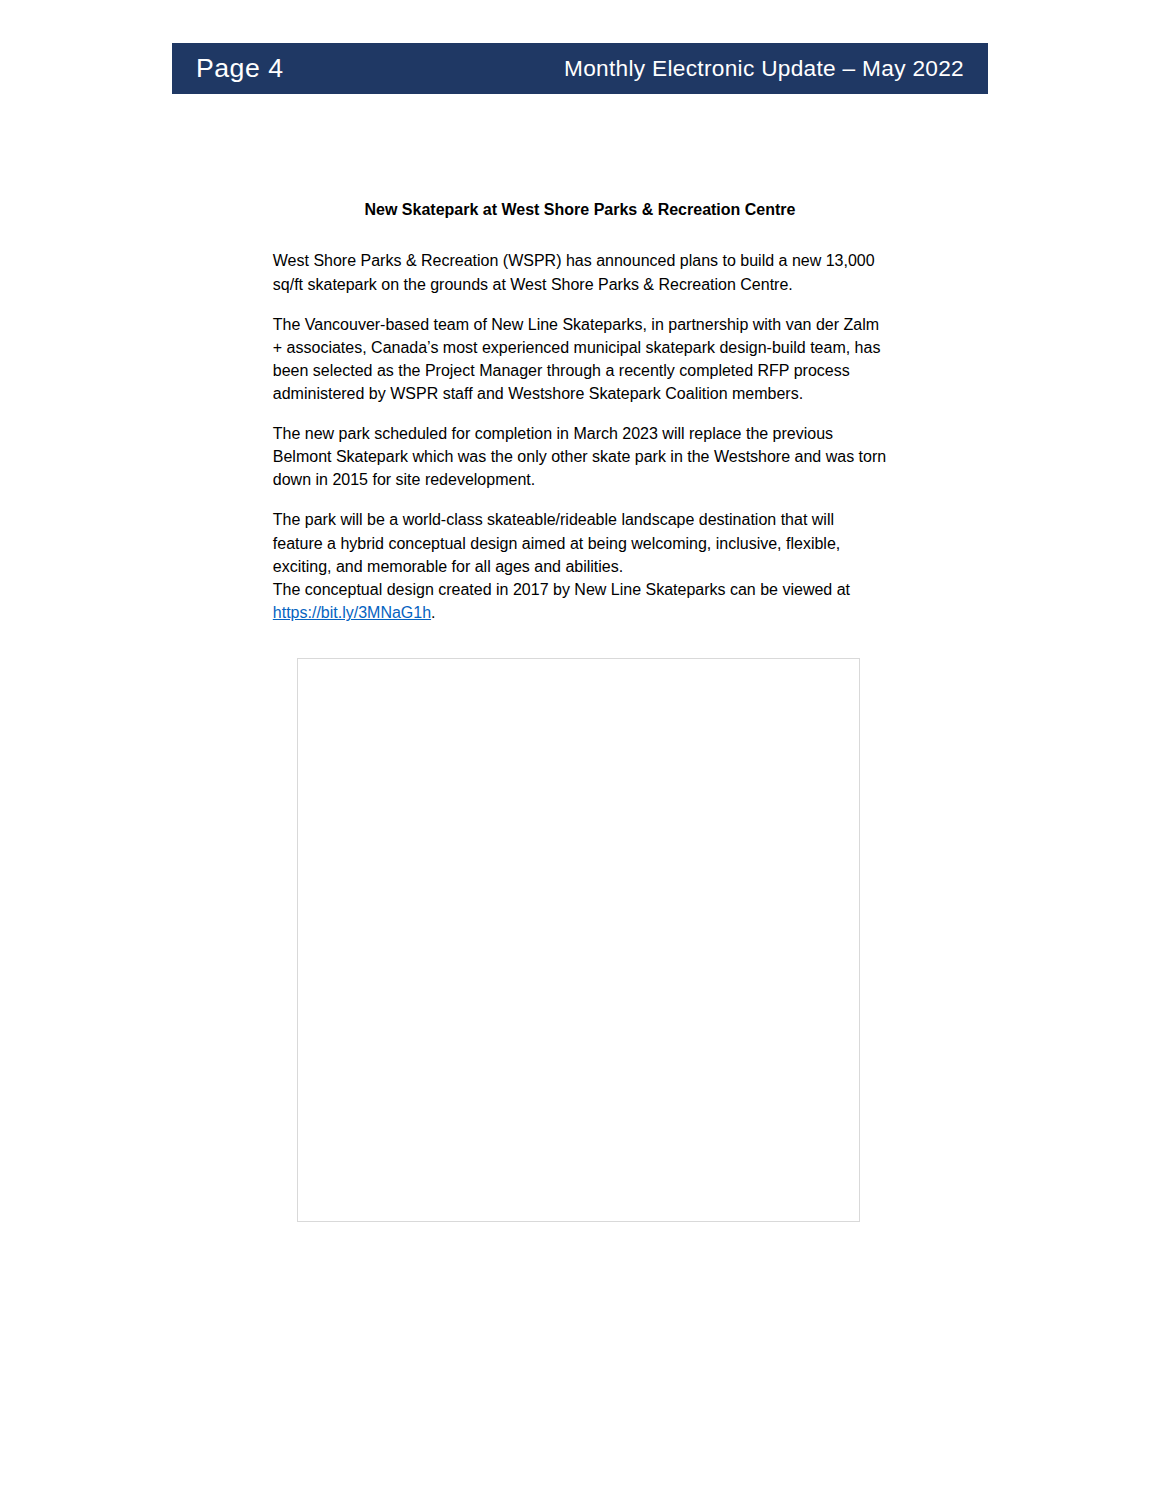Page 4
Monthly Electronic Update – May 2022
New Skatepark at West Shore Parks & Recreation Centre
West Shore Parks & Recreation (WSPR) has announced plans to build a new 13,000 sq/ft skatepark on the grounds at West Shore Parks & Recreation Centre.
The Vancouver-based team of New Line Skateparks, in partnership with van der Zalm + associates, Canada’s most experienced municipal skatepark design-build team, has been selected as the Project Manager through a recently completed RFP process administered by WSPR staff and Westshore Skatepark Coalition members.
The new park scheduled for completion in March 2023 will replace the previous Belmont Skatepark which was the only other skate park in the Westshore and was torn down in 2015 for site redevelopment.
The park will be a world-class skateable/rideable landscape destination that will feature a hybrid conceptual design aimed at being welcoming, inclusive, flexible, exciting, and memorable for all ages and abilities.
The conceptual design created in 2017 by New Line Skateparks can be viewed at https://bit.ly/3MNaG1h.